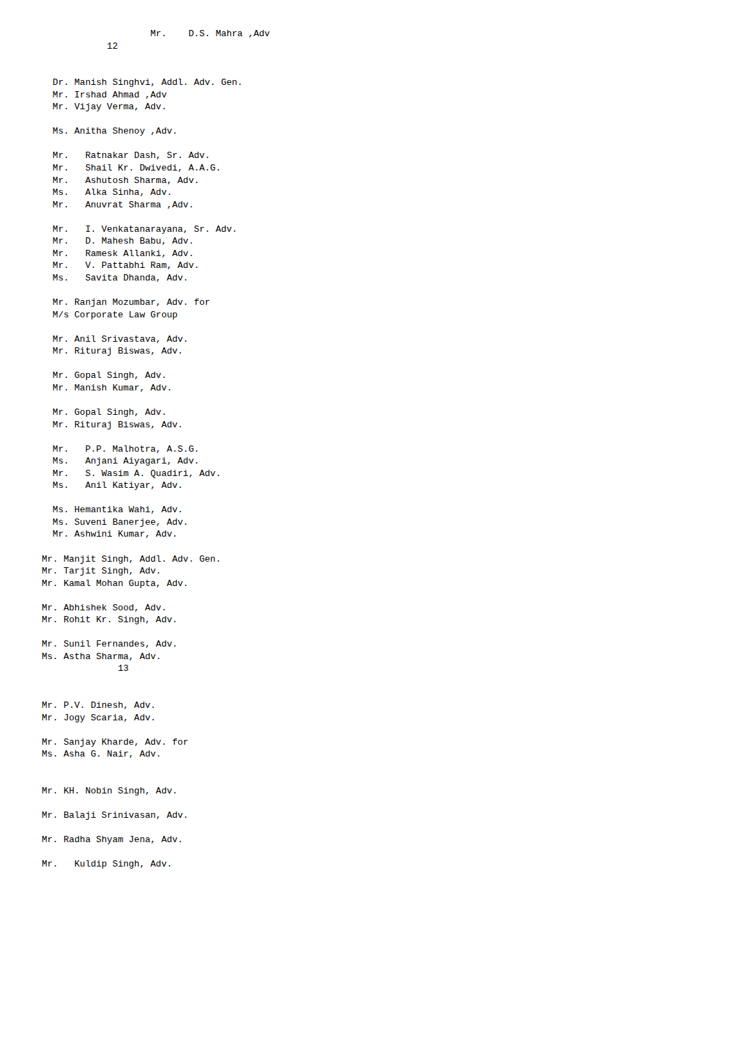Mr.    D.S. Mahra ,Adv
            12


  Dr. Manish Singhvi, Addl. Adv. Gen.
  Mr. Irshad Ahmad ,Adv
  Mr. Vijay Verma, Adv.

  Ms. Anitha Shenoy ,Adv.

  Mr.   Ratnakar Dash, Sr. Adv.
  Mr.   Shail Kr. Dwivedi, A.A.G.
  Mr.   Ashutosh Sharma, Adv.
  Ms.   Alka Sinha, Adv.
  Mr.   Anuvrat Sharma ,Adv.

  Mr.   I. Venkatanarayana, Sr. Adv.
  Mr.   D. Mahesh Babu, Adv.
  Mr.   Ramesk Allanki, Adv.
  Mr.   V. Pattabhi Ram, Adv.
  Ms.   Savita Dhanda, Adv.

  Mr. Ranjan Mozumbar, Adv. for
  M/s Corporate Law Group

  Mr. Anil Srivastava, Adv.
  Mr. Rituraj Biswas, Adv.

  Mr. Gopal Singh, Adv.
  Mr. Manish Kumar, Adv.

  Mr. Gopal Singh, Adv.
  Mr. Rituraj Biswas, Adv.

  Mr.   P.P. Malhotra, A.S.G.
  Ms.   Anjani Aiyagari, Adv.
  Mr.   S. Wasim A. Quadiri, Adv.
  Ms.   Anil Katiyar, Adv.

  Ms. Hemantika Wahi, Adv.
  Ms. Suveni Banerjee, Adv.
  Mr. Ashwini Kumar, Adv.

Mr. Manjit Singh, Addl. Adv. Gen.
Mr. Tarjit Singh, Adv.
Mr. Kamal Mohan Gupta, Adv.

Mr. Abhishek Sood, Adv.
Mr. Rohit Kr. Singh, Adv.

Mr. Sunil Fernandes, Adv.
Ms. Astha Sharma, Adv.
              13


Mr. P.V. Dinesh, Adv.
Mr. Jogy Scaria, Adv.

Mr. Sanjay Kharde, Adv. for
Ms. Asha G. Nair, Adv.


Mr. KH. Nobin Singh, Adv.

Mr. Balaji Srinivasan, Adv.

Mr. Radha Shyam Jena, Adv.

Mr.   Kuldip Singh, Adv.